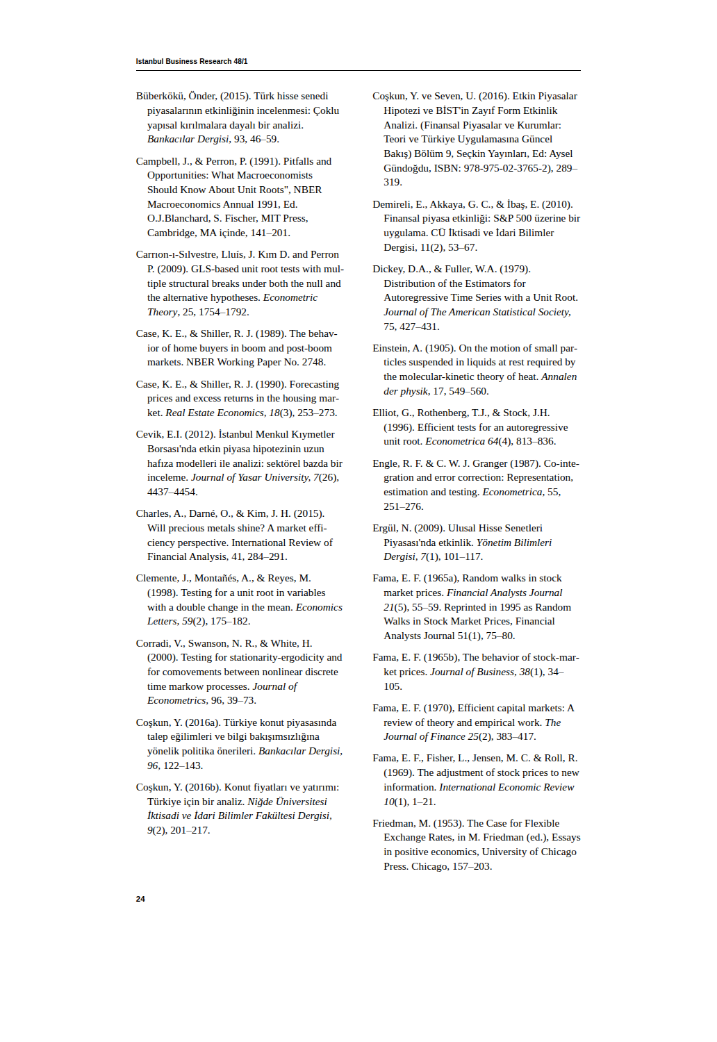Istanbul Business Research 48/1
Büberkökü, Önder, (2015). Türk hisse senedi piyasalarının etkinliğinin incelenmesi: Çoklu yapısal kırılmalara dayalı bir analizi. Bankacılar Dergisi, 93, 46–59.
Campbell, J., & Perron, P. (1991). Pitfalls and Opportunities: What Macroeconomists Should Know About Unit Roots", NBER Macroeconomics Annual 1991, Ed. O.J.Blanchard, S. Fischer, MIT Press, Cambridge, MA içinde, 141–201.
Carrıon-ı-Sılvestre, Lluís, J. Kım D. and Perron P. (2009). GLS-based unit root tests with multiple structural breaks under both the null and the alternative hypotheses. Econometric Theory, 25, 1754–1792.
Case, K. E., & Shiller, R. J. (1989). The behavior of home buyers in boom and post-boom markets. NBER Working Paper No. 2748.
Case, K. E., & Shiller, R. J. (1990). Forecasting prices and excess returns in the housing market. Real Estate Economics, 18(3), 253–273.
Cevik, E.I. (2012). İstanbul Menkul Kıymetler Borsası'nda etkin piyasa hipotezinin uzun hafıza modelleri ile analizi: sektörel bazda bir inceleme. Journal of Yasar University, 7(26), 4437–4454.
Charles, A., Darné, O., & Kim, J. H. (2015). Will precious metals shine? A market efficiency perspective. International Review of Financial Analysis, 41, 284–291.
Clemente, J., Montañés, A., & Reyes, M. (1998). Testing for a unit root in variables with a double change in the mean. Economics Letters, 59(2), 175–182.
Corradi, V., Swanson, N. R., & White, H. (2000). Testing for stationarity-ergodicity and for comovements between nonlinear discrete time markow processes. Journal of Econometrics, 96, 39–73.
Coşkun, Y. (2016a). Türkiye konut piyasasında talep eğilimleri ve bilgi bakışımsızlığına yönelik politika önerileri. Bankacılar Dergisi, 96, 122–143.
Coşkun, Y. (2016b). Konut fiyatları ve yatırımı: Türkiye için bir analiz. Niğde Üniversitesi İktisadi ve İdari Bilimler Fakültesi Dergisi, 9(2), 201–217.
Coşkun, Y. ve Seven, U. (2016). Etkin Piyasalar Hipotezi ve BİST'in Zayıf Form Etkinlik Analizi. (Finansal Piyasalar ve Kurumlar: Teori ve Türkiye Uygulamasına Güncel Bakış) Bölüm 9, Seçkin Yayınları, Ed: Aysel Gündoğdu, ISBN: 978-975-02-3765-2), 289–319.
Demireli, E., Akkaya, G. C., & İbaş, E. (2010). Finansal piyasa etkinliği: S&P 500 üzerine bir uygulama. CÜ İktisadi ve İdari Bilimler Dergisi, 11(2), 53–67.
Dickey, D.A., & Fuller, W.A. (1979). Distribution of the Estimators for Autoregressive Time Series with a Unit Root. Journal of The American Statistical Society, 75, 427–431.
Einstein, A. (1905). On the motion of small particles suspended in liquids at rest required by the molecular-kinetic theory of heat. Annalen der physik, 17, 549–560.
Elliot, G., Rothenberg, T.J., & Stock, J.H. (1996). Efficient tests for an autoregressive unit root. Econometrica 64(4), 813–836.
Engle, R. F. & C. W. J. Granger (1987). Co-integration and error correction: Representation, estimation and testing. Econometrica, 55, 251–276.
Ergül, N. (2009). Ulusal Hisse Senetleri Piyasası'nda etkinlik. Yönetim Bilimleri Dergisi, 7(1), 101–117.
Fama, E. F. (1965a), Random walks in stock market prices. Financial Analysts Journal 21(5), 55–59. Reprinted in 1995 as Random Walks in Stock Market Prices, Financial Analysts Journal 51(1), 75–80.
Fama, E. F. (1965b), The behavior of stock-market prices. Journal of Business, 38(1), 34–105.
Fama, E. F. (1970), Efficient capital markets: A review of theory and empirical work. The Journal of Finance 25(2), 383–417.
Fama, E. F., Fisher, L., Jensen, M. C. & Roll, R. (1969). The adjustment of stock prices to new information. International Economic Review 10(1), 1–21.
Friedman, M. (1953). The Case for Flexible Exchange Rates, in M. Friedman (ed.), Essays in positive economics, University of Chicago Press. Chicago, 157–203.
24